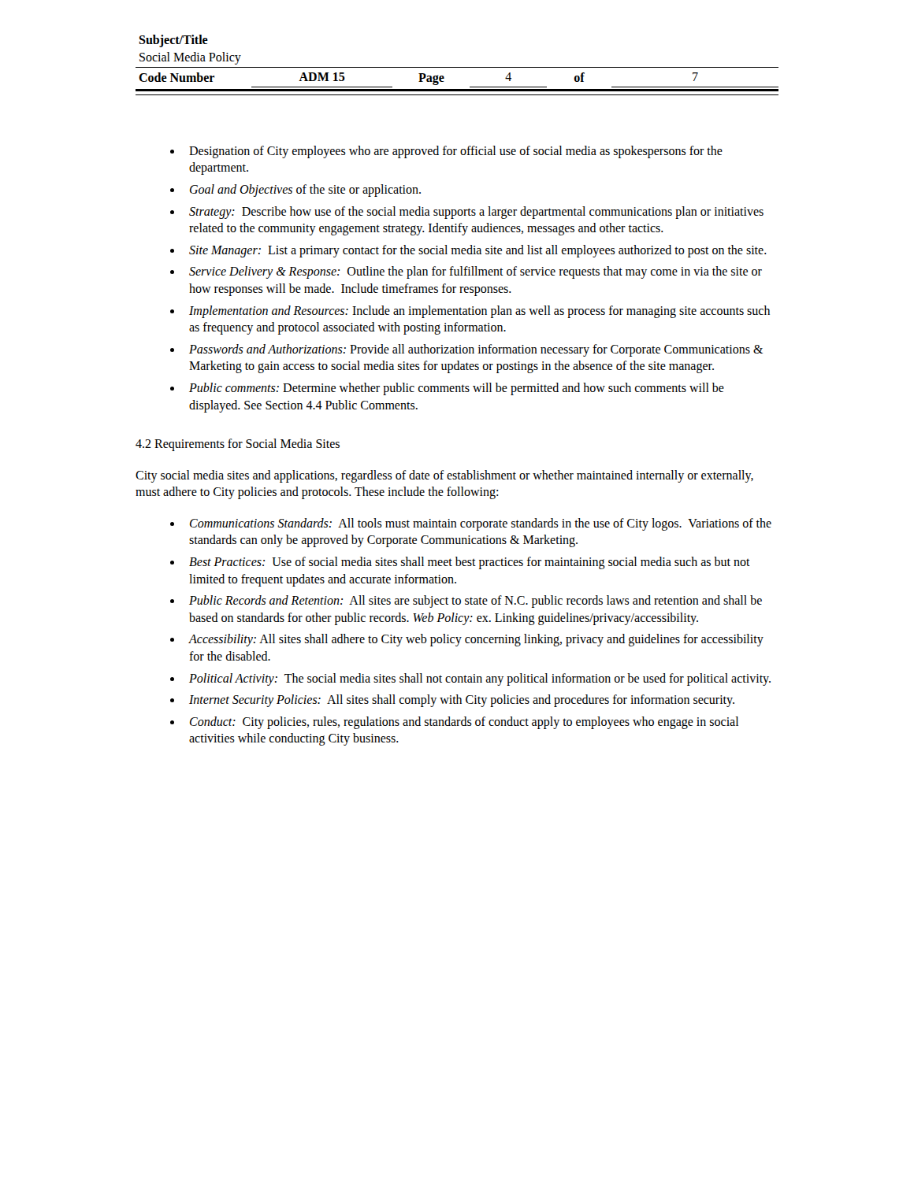Subject/Title
Social Media Policy
| Code Number | ADM 15 | Page | 4 | of | 7 |
Designation of City employees who are approved for official use of social media as spokespersons for the department.
Goal and Objectives of the site or application.
Strategy: Describe how use of the social media supports a larger departmental communications plan or initiatives related to the community engagement strategy. Identify audiences, messages and other tactics.
Site Manager: List a primary contact for the social media site and list all employees authorized to post on the site.
Service Delivery & Response: Outline the plan for fulfillment of service requests that may come in via the site or how responses will be made. Include timeframes for responses.
Implementation and Resources: Include an implementation plan as well as process for managing site accounts such as frequency and protocol associated with posting information.
Passwords and Authorizations: Provide all authorization information necessary for Corporate Communications & Marketing to gain access to social media sites for updates or postings in the absence of the site manager.
Public comments: Determine whether public comments will be permitted and how such comments will be displayed. See Section 4.4 Public Comments.
4.2 Requirements for Social Media Sites
City social media sites and applications, regardless of date of establishment or whether maintained internally or externally, must adhere to City policies and protocols. These include the following:
Communications Standards: All tools must maintain corporate standards in the use of City logos. Variations of the standards can only be approved by Corporate Communications & Marketing.
Best Practices: Use of social media sites shall meet best practices for maintaining social media such as but not limited to frequent updates and accurate information.
Public Records and Retention: All sites are subject to state of N.C. public records laws and retention and shall be based on standards for other public records. Web Policy: ex. Linking guidelines/privacy/accessibility.
Accessibility: All sites shall adhere to City web policy concerning linking, privacy and guidelines for accessibility for the disabled.
Political Activity: The social media sites shall not contain any political information or be used for political activity.
Internet Security Policies: All sites shall comply with City policies and procedures for information security.
Conduct: City policies, rules, regulations and standards of conduct apply to employees who engage in social activities while conducting City business.